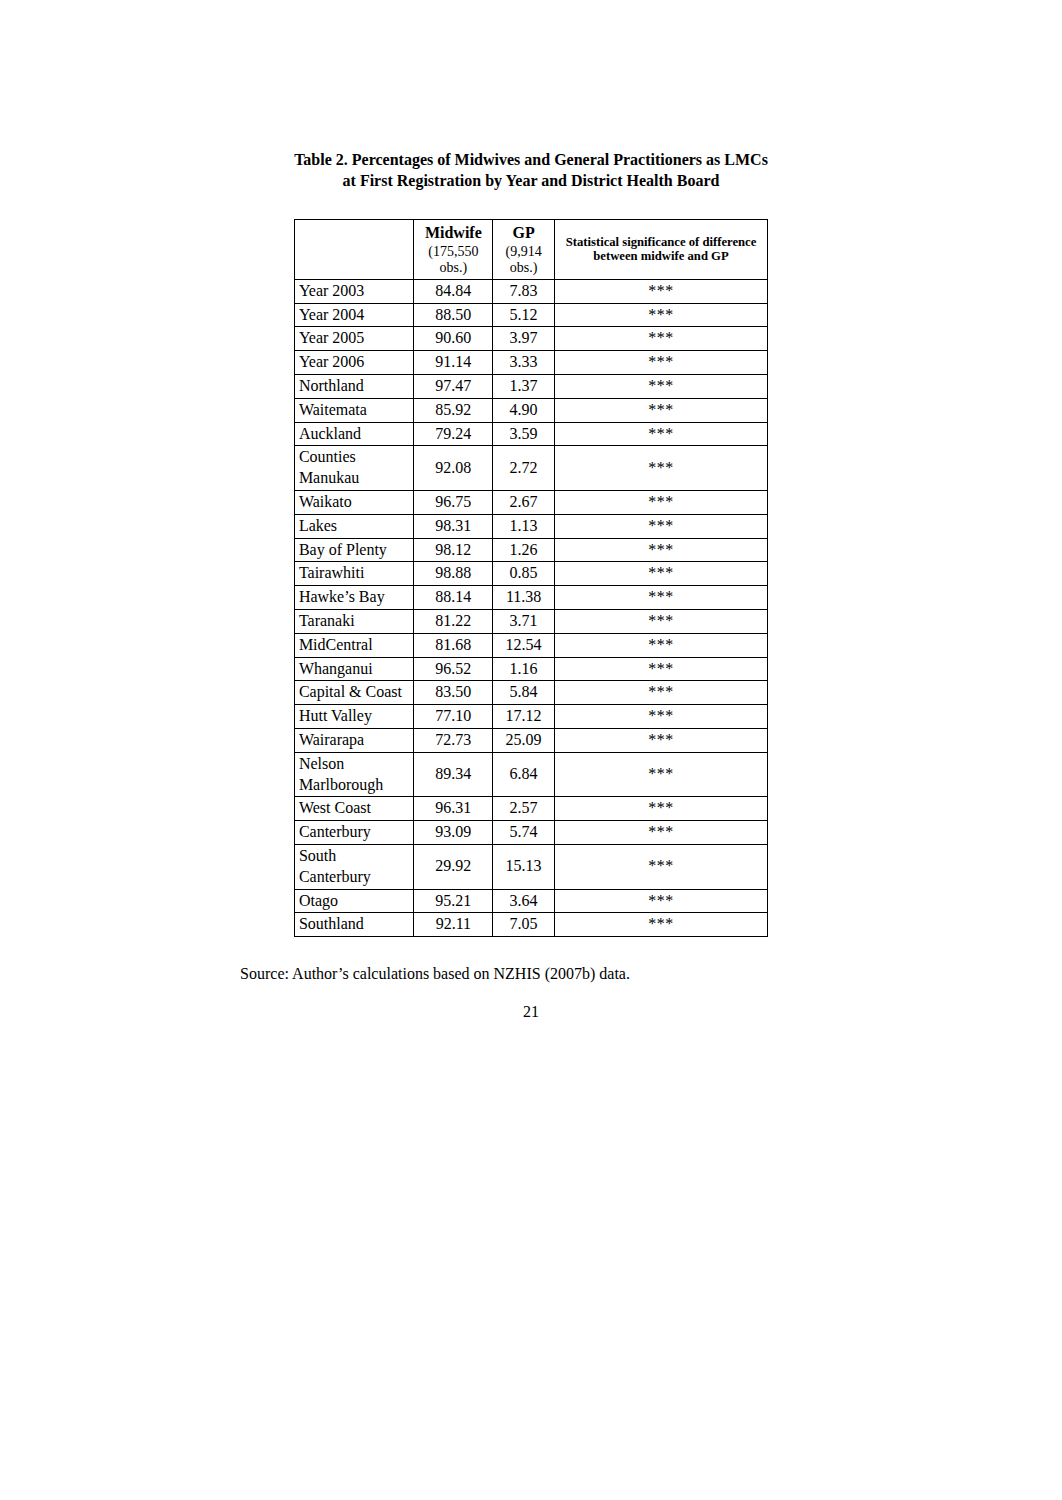Table 2. Percentages of Midwives and General Practitioners as LMCs at First Registration by Year and District Health Board
| | Midwife (175,550 obs.) | GP (9,914 obs.) | Statistical significance of difference between midwife and GP |
| --- | --- | --- | --- |
| Year 2003 | 84.84 | 7.83 | *** |
| Year 2004 | 88.50 | 5.12 | *** |
| Year 2005 | 90.60 | 3.97 | *** |
| Year 2006 | 91.14 | 3.33 | *** |
| Northland | 97.47 | 1.37 | *** |
| Waitemata | 85.92 | 4.90 | *** |
| Auckland | 79.24 | 3.59 | *** |
| Counties Manukau | 92.08 | 2.72 | *** |
| Waikato | 96.75 | 2.67 | *** |
| Lakes | 98.31 | 1.13 | *** |
| Bay of Plenty | 98.12 | 1.26 | *** |
| Tairawhiti | 98.88 | 0.85 | *** |
| Hawke’s Bay | 88.14 | 11.38 | *** |
| Taranaki | 81.22 | 3.71 | *** |
| MidCentral | 81.68 | 12.54 | *** |
| Whanganui | 96.52 | 1.16 | *** |
| Capital & Coast | 83.50 | 5.84 | *** |
| Hutt Valley | 77.10 | 17.12 | *** |
| Wairarapa | 72.73 | 25.09 | *** |
| Nelson Marlborough | 89.34 | 6.84 | *** |
| West Coast | 96.31 | 2.57 | *** |
| Canterbury | 93.09 | 5.74 | *** |
| South Canterbury | 29.92 | 15.13 | *** |
| Otago | 95.21 | 3.64 | *** |
| Southland | 92.11 | 7.05 | *** |
Source: Author’s calculations based on NZHIS (2007b) data.
21